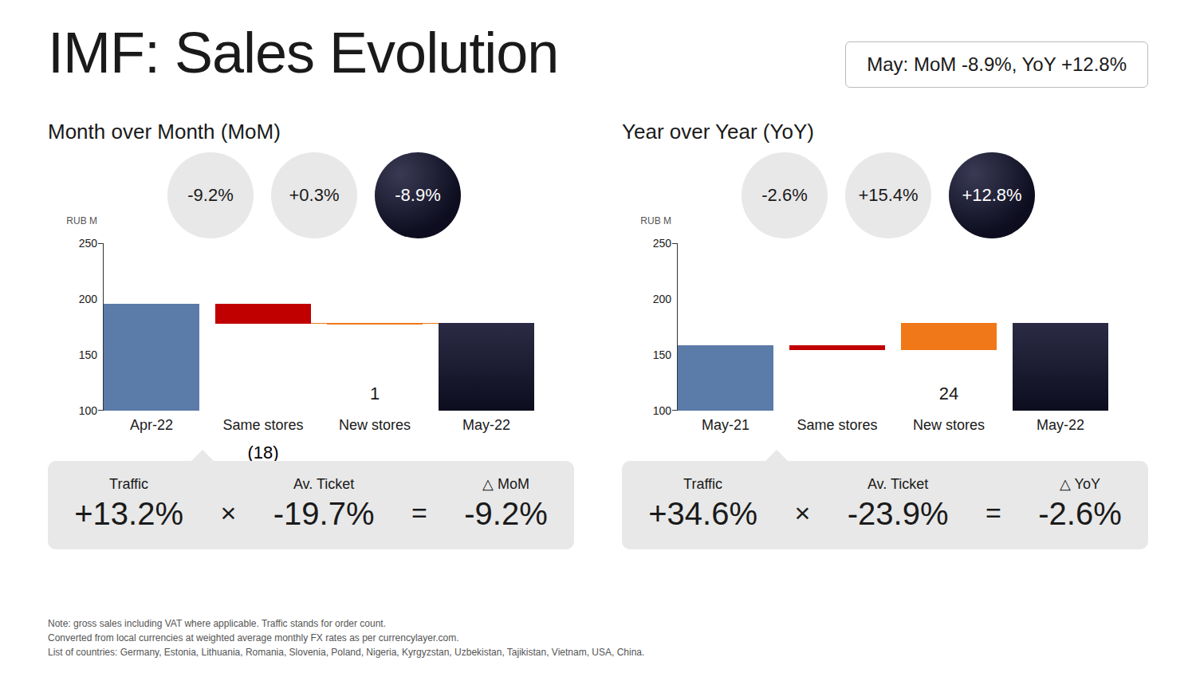IMF: Sales Evolution
May: MoM -8.9%, YoY +12.8%
Month over Month (MoM)
-9.2%
+0.3%
-8.9%
RUB M 250 200 150 100
196
(18)
1
179
Apr-22
Same stores
New stores
May-22
Traffic
+13.2%
×
Av. Ticket
-19.7%
=
△ MoM
-9.2%
Year over Year (YoY)
-2.6%
+15.4%
+12.8%
RUB M 250 200 150 100
158
(4)
24
179
May-21
Same stores
New stores
May-22
Traffic
+34.6%
×
Av. Ticket
-23.9%
=
△ YoY
-2.6%
Note: gross sales including VAT where applicable. Traffic stands for order count.
Converted from local currencies at weighted average monthly FX rates as per currencylayer.com.
List of countries: Germany, Estonia, Lithuania, Romania, Slovenia, Poland, Nigeria, Kyrgyzstan, Uzbekistan, Tajikistan, Vietnam, USA, China.